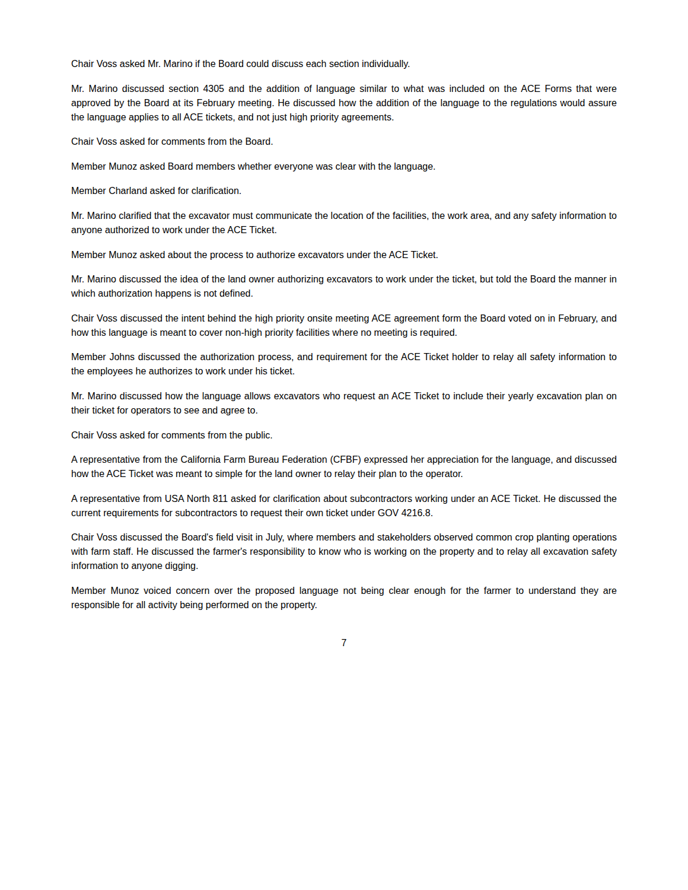Chair Voss asked Mr. Marino if the Board could discuss each section individually.
Mr. Marino discussed section 4305 and the addition of language similar to what was included on the ACE Forms that were approved by the Board at its February meeting. He discussed how the addition of the language to the regulations would assure the language applies to all ACE tickets, and not just high priority agreements.
Chair Voss asked for comments from the Board.
Member Munoz asked Board members whether everyone was clear with the language.
Member Charland asked for clarification.
Mr. Marino clarified that the excavator must communicate the location of the facilities, the work area, and any safety information to anyone authorized to work under the ACE Ticket.
Member Munoz asked about the process to authorize excavators under the ACE Ticket.
Mr. Marino discussed the idea of the land owner authorizing excavators to work under the ticket, but told the Board the manner in which authorization happens is not defined.
Chair Voss discussed the intent behind the high priority onsite meeting ACE agreement form the Board voted on in February, and how this language is meant to cover non-high priority facilities where no meeting is required.
Member Johns discussed the authorization process, and requirement for the ACE Ticket holder to relay all safety information to the employees he authorizes to work under his ticket.
Mr. Marino discussed how the language allows excavators who request an ACE Ticket to include their yearly excavation plan on their ticket for operators to see and agree to.
Chair Voss asked for comments from the public.
A representative from the California Farm Bureau Federation (CFBF) expressed her appreciation for the language, and discussed how the ACE Ticket was meant to simple for the land owner to relay their plan to the operator.
A representative from USA North 811 asked for clarification about subcontractors working under an ACE Ticket. He discussed the current requirements for subcontractors to request their own ticket under GOV 4216.8.
Chair Voss discussed the Board's field visit in July, where members and stakeholders observed common crop planting operations with farm staff. He discussed the farmer's responsibility to know who is working on the property and to relay all excavation safety information to anyone digging.
Member Munoz voiced concern over the proposed language not being clear enough for the farmer to understand they are responsible for all activity being performed on the property.
7